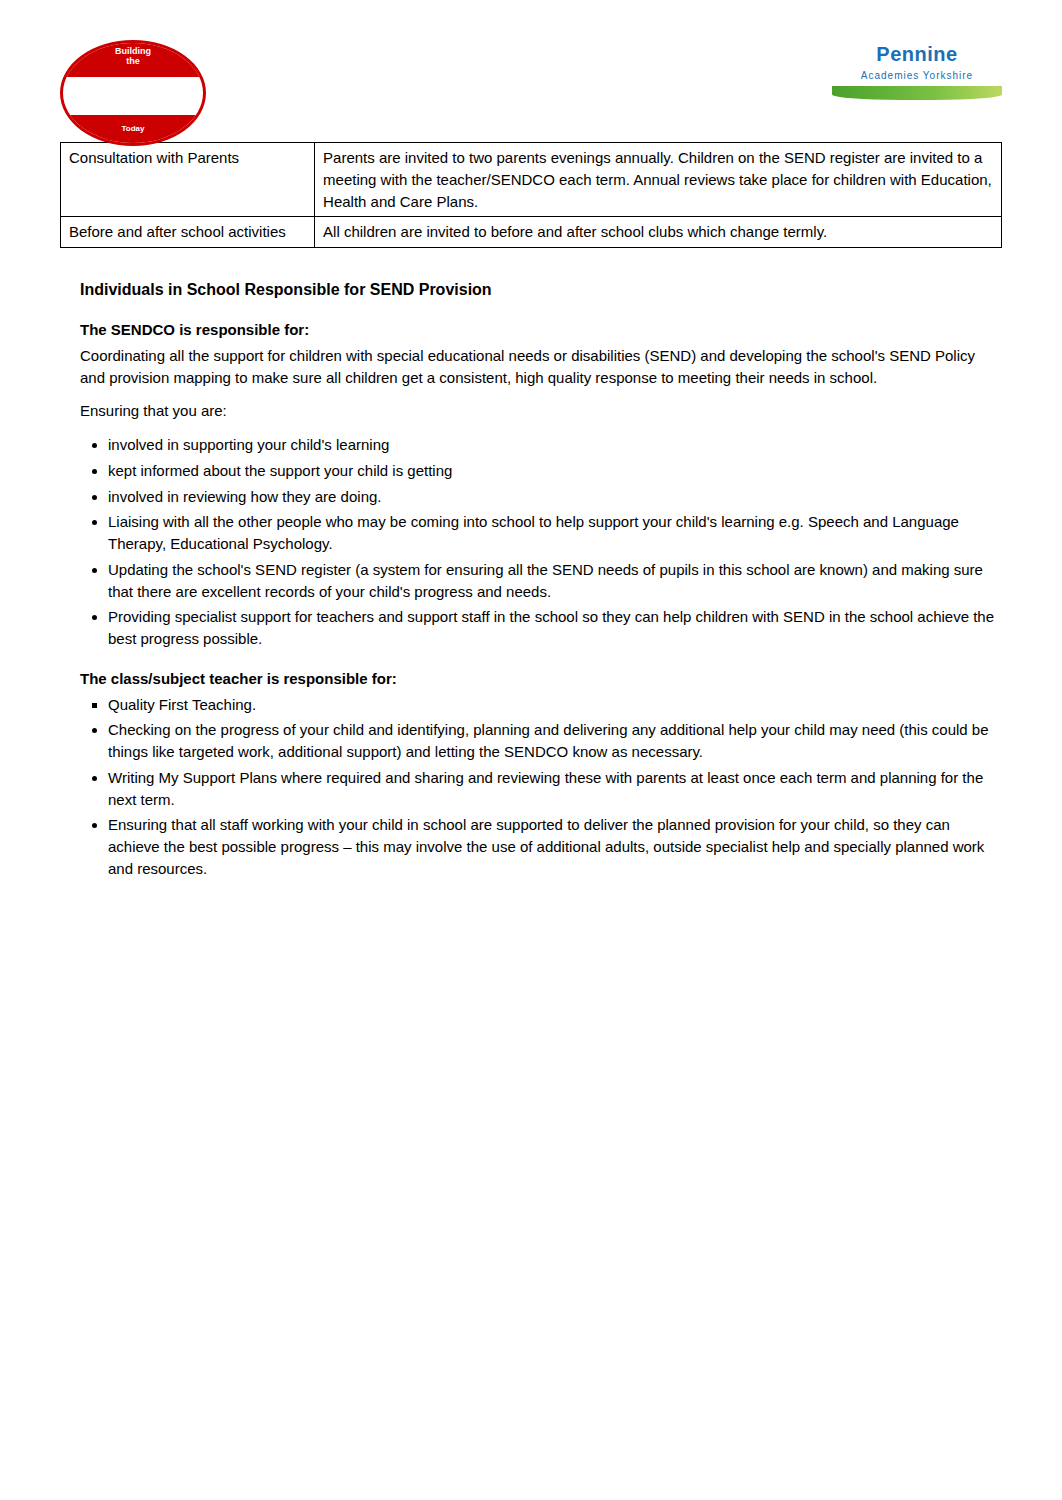Building
the
Today
Pennine
Academies Yorkshire
| Consultation with Parents | Parents are invited to two parents evenings annually. Children on the SEND register are invited to a meeting with the teacher/SENDCO each term. Annual reviews take place for children with Education, Health and Care Plans. |
| Before and after school activities | All children are invited to before and after school clubs which change termly. |
Individuals in School Responsible for SEND Provision
The SENDCO is responsible for:
Coordinating all the support for children with special educational needs or disabilities (SEND) and developing the school's SEND Policy and provision mapping to make sure all children get a consistent, high quality response to meeting their needs in school.
Ensuring that you are:
involved in supporting your child's learning
kept informed about the support your child is getting
involved in reviewing how they are doing.
Liaising with all the other people who may be coming into school to help support your child's learning e.g. Speech and Language Therapy, Educational Psychology.
Updating the school's SEND register (a system for ensuring all the SEND needs of pupils in this school are known) and making sure that there are excellent records of your child's progress and needs.
Providing specialist support for teachers and support staff in the school so they can help children with SEND in the school achieve the best progress possible.
The class/subject teacher is responsible for:
Quality First Teaching.
Checking on the progress of your child and identifying, planning and delivering any additional help your child may need (this could be things like targeted work, additional support) and letting the SENDCO know as necessary.
Writing My Support Plans where required and sharing and reviewing these with parents at least once each term and planning for the next term.
Ensuring that all staff working with your child in school are supported to deliver the planned provision for your child, so they can achieve the best possible progress – this may involve the use of additional adults, outside specialist help and specially planned work and resources.